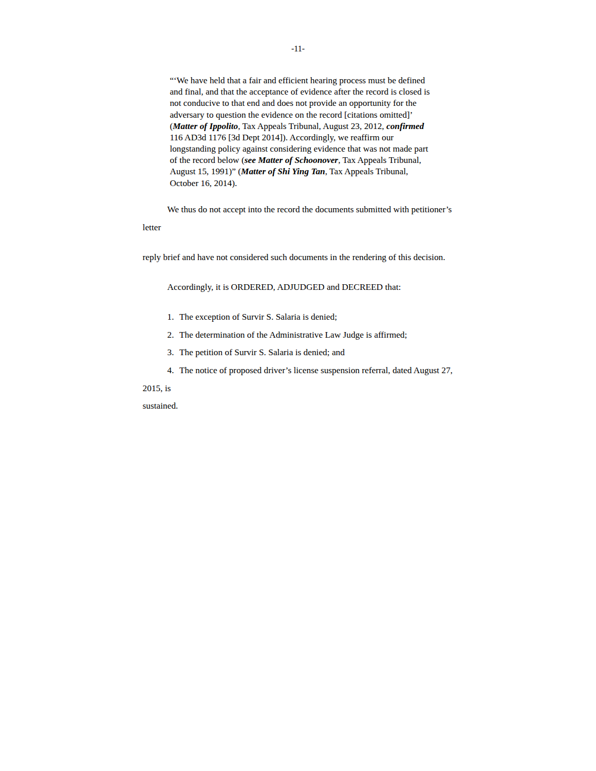-11-
“‘We have held that a fair and efficient hearing process must be defined and final, and that the acceptance of evidence after the record is closed is not conducive to that end and does not provide an opportunity for the adversary to question the evidence on the record [citations omitted]’ (Matter of Ippolito, Tax Appeals Tribunal, August 23, 2012, confirmed 116 AD3d 1176 [3d Dept 2014]). Accordingly, we reaffirm our longstanding policy against considering evidence that was not made part of the record below (see Matter of Schoonover, Tax Appeals Tribunal, August 15, 1991)” (Matter of Shi Ying Tan, Tax Appeals Tribunal, October 16, 2014).
We thus do not accept into the record the documents submitted with petitioner’s letter
reply brief and have not considered such documents in the rendering of this decision.
Accordingly, it is ORDERED, ADJUDGED and DECREED that:
1. The exception of Survir S. Salaria is denied;
2. The determination of the Administrative Law Judge is affirmed;
3. The petition of Survir S. Salaria is denied; and
4. The notice of proposed driver’s license suspension referral, dated August 27, 2015, is
sustained.